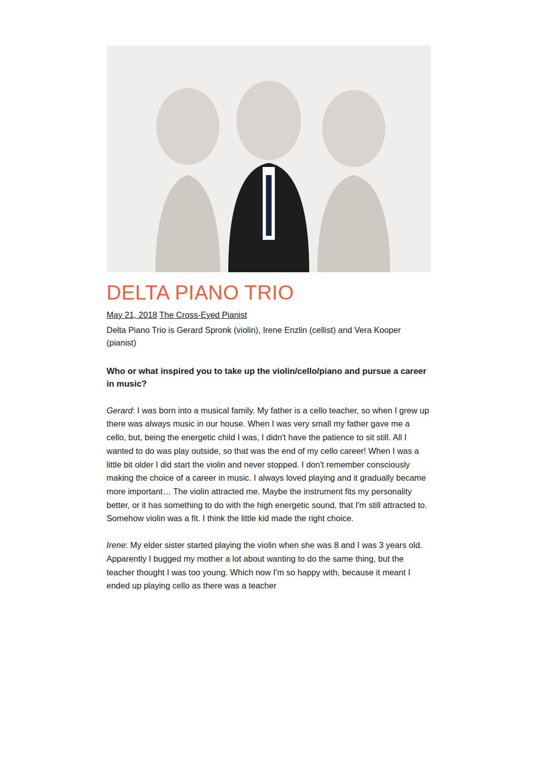DELTA PIANO TRIO
May 21, 2018 The Cross-Eyed Pianist
Delta Piano Trio is Gerard Spronk (violin), Irene Enzlin (cellist) and Vera Kooper (pianist)
Who or what inspired you to take up the violin/cello/piano and pursue a career in music?
Gerard: I was born into a musical family. My father is a cello teacher, so when I grew up there was always music in our house. When I was very small my father gave me a cello, but, being the energetic child I was, I didn't have the patience to sit still. All I wanted to do was play outside, so that was the end of my cello career! When I was a little bit older I did start the violin and never stopped. I don't remember consciously making the choice of a career in music. I always loved playing and it gradually became more important… The violin attracted me. Maybe the instrument fits my personality better, or it has something to do with the high energetic sound, that I'm still attracted to. Somehow violin was a fit. I think the little kid made the right choice.
Irene: My elder sister started playing the violin when she was 8 and I was 3 years old. Apparently I bugged my mother a lot about wanting to do the same thing, but the teacher thought I was too young. Which now I'm so happy with, because it meant I ended up playing cello as there was a teacher